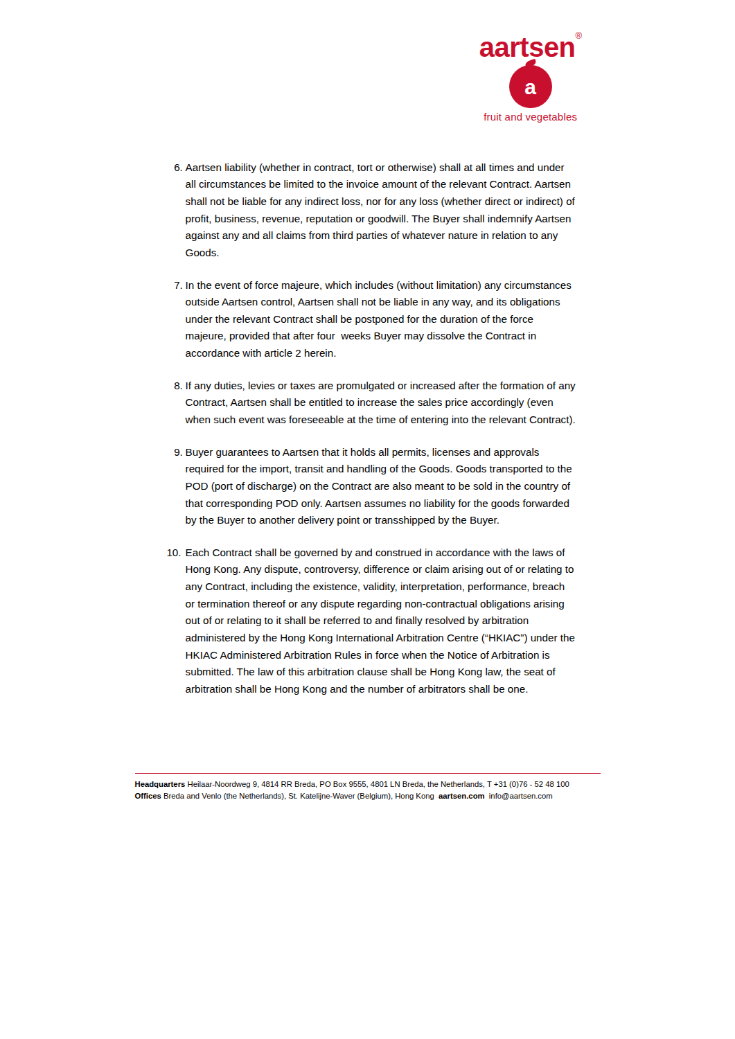aartsen®
a
fruit and vegetables
Aartsen liability (whether in contract, tort or otherwise) shall at all times and under all circumstances be limited to the invoice amount of the relevant Contract. Aartsen shall not be liable for any indirect loss, nor for any loss (whether direct or indirect) of profit, business, revenue, reputation or goodwill. The Buyer shall indemnify Aartsen against any and all claims from third parties of whatever nature in relation to any Goods.
In the event of force majeure, which includes (without limitation) any circumstances outside Aartsen control, Aartsen shall not be liable in any way, and its obligations under the relevant Contract shall be postponed for the duration of the force majeure, provided that after four weeks Buyer may dissolve the Contract in accordance with article 2 herein.
If any duties, levies or taxes are promulgated or increased after the formation of any Contract, Aartsen shall be entitled to increase the sales price accordingly (even when such event was foreseeable at the time of entering into the relevant Contract).
Buyer guarantees to Aartsen that it holds all permits, licenses and approvals required for the import, transit and handling of the Goods. Goods transported to the POD (port of discharge) on the Contract are also meant to be sold in the country of that corresponding POD only. Aartsen assumes no liability for the goods forwarded by the Buyer to another delivery point or transshipped by the Buyer.
Each Contract shall be governed by and construed in accordance with the laws of Hong Kong. Any dispute, controversy, difference or claim arising out of or relating to any Contract, including the existence, validity, interpretation, performance, breach or termination thereof or any dispute regarding non-contractual obligations arising out of or relating to it shall be referred to and finally resolved by arbitration administered by the Hong Kong International Arbitration Centre (“HKIAC”) under the HKIAC Administered Arbitration Rules in force when the Notice of Arbitration is submitted. The law of this arbitration clause shall be Hong Kong law, the seat of arbitration shall be Hong Kong and the number of arbitrators shall be one.
Headquarters Heilaar-Noordweg 9, 4814 RR Breda, PO Box 9555, 4801 LN Breda, the Netherlands, T +31 (0)76 - 52 48 100
Offices Breda and Venlo (the Netherlands), St. Katelijne-Waver (Belgium), Hong Kong aartsen.com info@aartsen.com